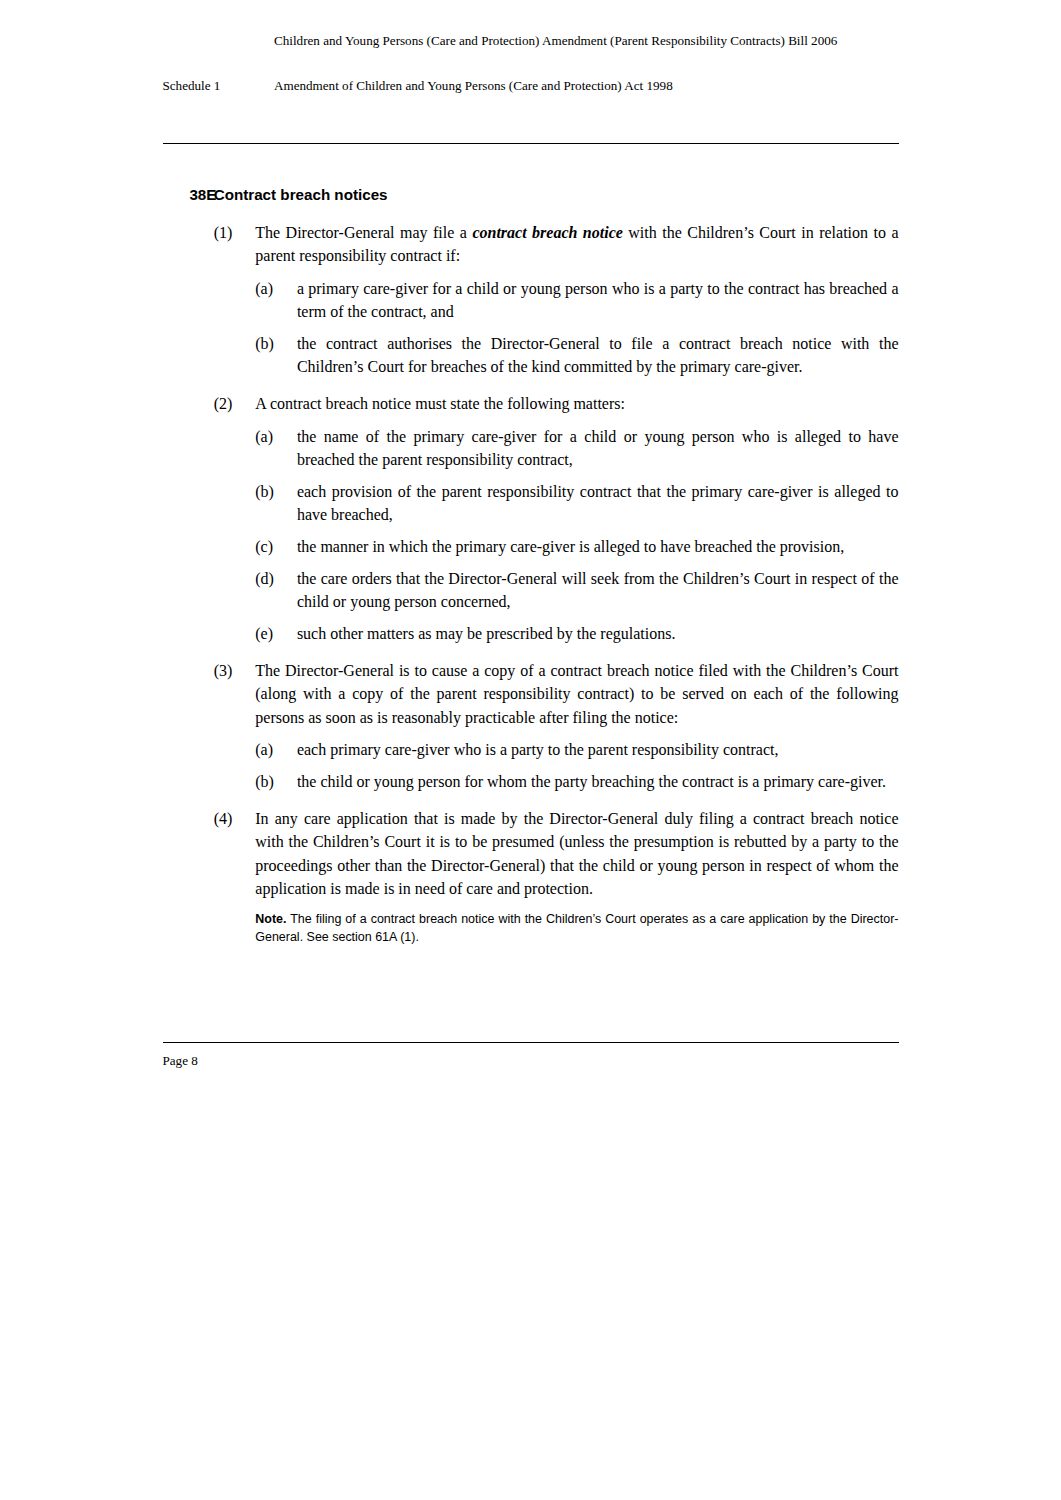Children and Young Persons (Care and Protection) Amendment (Parent Responsibility Contracts) Bill 2006
Schedule 1 Amendment of Children and Young Persons (Care and Protection) Act 1998
38EContract breach notices
(1) The Director-General may file a contract breach notice with the Children’s Court in relation to a parent responsibility contract if:
(a) a primary care-giver for a child or young person who is a party to the contract has breached a term of the contract, and
(b) the contract authorises the Director-General to file a contract breach notice with the Children’s Court for breaches of the kind committed by the primary care-giver.
(2) A contract breach notice must state the following matters:
(a) the name of the primary care-giver for a child or young person who is alleged to have breached the parent responsibility contract,
(b) each provision of the parent responsibility contract that the primary care-giver is alleged to have breached,
(c) the manner in which the primary care-giver is alleged to have breached the provision,
(d) the care orders that the Director-General will seek from the Children’s Court in respect of the child or young person concerned,
(e) such other matters as may be prescribed by the regulations.
(3) The Director-General is to cause a copy of a contract breach notice filed with the Children’s Court (along with a copy of the parent responsibility contract) to be served on each of the following persons as soon as is reasonably practicable after filing the notice:
(a) each primary care-giver who is a party to the parent responsibility contract,
(b) the child or young person for whom the party breaching the contract is a primary care-giver.
(4) In any care application that is made by the Director-General duly filing a contract breach notice with the Children’s Court it is to be presumed (unless the presumption is rebutted by a party to the proceedings other than the Director-General) that the child or young person in respect of whom the application is made is in need of care and protection.
Note. The filing of a contract breach notice with the Children’s Court operates as a care application by the Director-General. See section 61A (1).
Page 8